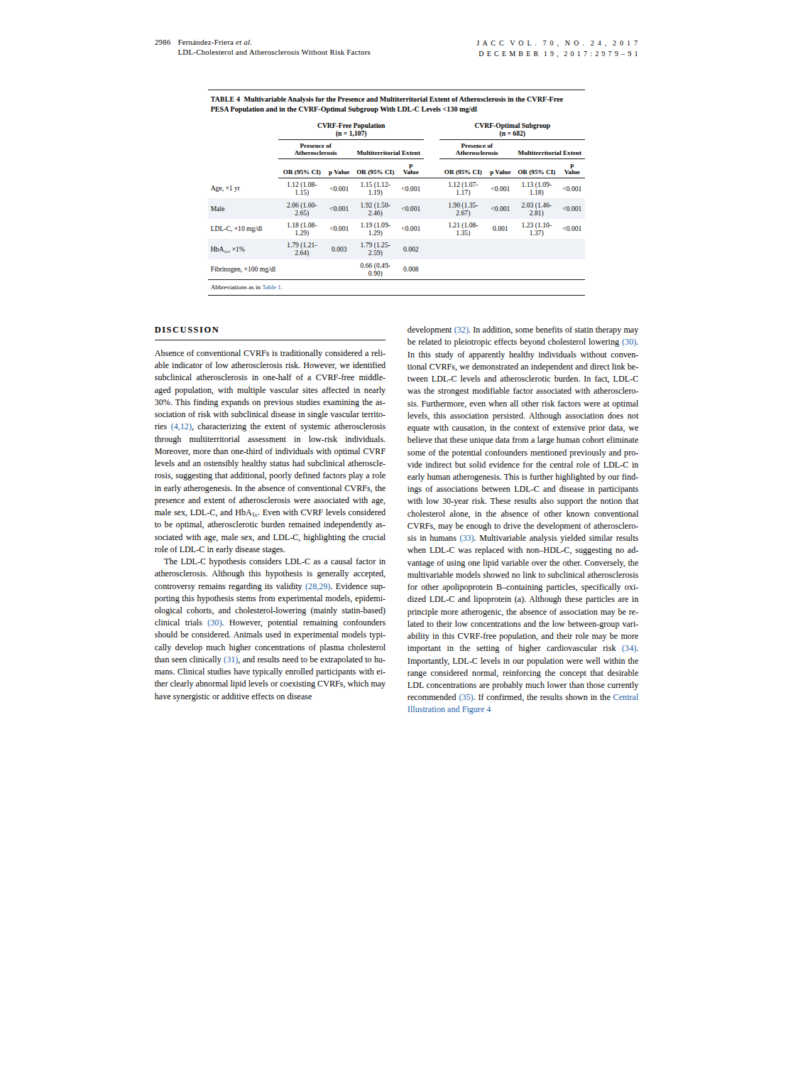2986
Fernández-Friera et al.
LDL-Cholesterol and Atherosclerosis Without Risk Factors
J A C C V O L . 7 0 , N O . 2 4 , 2 0 1 7
D E C E M B E R 1 9 , 2 0 1 7 : 2 9 7 9 – 9 1
TABLE 4 Multivariable Analysis for the Presence and Multiterritorial Extent of Atherosclerosis in the CVRF-Free PESA Population and in the CVRF-Optimal Subgroup With LDL-C Levels <130 mg/dl
| | CVRF-Free Population (n = 1,107) | | CVRF-Optimal Subgroup (n = 682) |
| --- | --- | --- | --- |
| Presence of Atherosclerosis | Multiterritorial Extent | | Presence of Atherosclerosis | Multiterritorial Extent |
| OR (95% CI) | p Value | OR (95% CI) | p Value | | OR (95% CI) | p Value | OR (95% CI) | p Value |
| Age, ×1 yr | 1.12 (1.08-1.15) | <0.001 | 1.15 (1.12-1.19) | <0.001 | | 1.12 (1.07-1.17) | <0.001 | 1.13 (1.09-1.18) | <0.001 |
| Male | 2.06 (1.60-2.65) | <0.001 | 1.92 (1.50-2.46) | <0.001 | | 1.90 (1.35-2.67) | <0.001 | 2.03 (1.46-2.81) | <0.001 |
| LDL-C, ×10 mg/dl | 1.18 (1.08-1.29) | <0.001 | 1.19 (1.09-1.29) | <0.001 | | 1.21 (1.08-1.35) | 0.001 | 1.23 (1.10-1.37) | <0.001 |
| HbA 1c , ×1% | 1.79 (1.21-2.64) | 0.003 | 1.79 (1.25-2.59) | 0.002 | | | | | |
| Fibrinogen, ×100 mg/dl | | | 0.66 (0.49-0.90) | 0.008 | | | | | |
Abbreviations as in Table 1.
Discussion
Absence of conventional CVRFs is traditionally considered a reliable indicator of low atherosclerosis risk. However, we identified subclinical atherosclerosis in one-half of a CVRF-free middle-aged population, with multiple vascular sites affected in nearly 30%. This finding expands on previous studies examining the association of risk with subclinical disease in single vascular territories (4,12), characterizing the extent of systemic atherosclerosis through multiterritorial assessment in low-risk individuals. Moreover, more than one-third of individuals with optimal CVRF levels and an ostensibly healthy status had subclinical atherosclerosis, suggesting that additional, poorly defined factors play a role in early atherogenesis. In the absence of conventional CVRFs, the presence and extent of atherosclerosis were associated with age, male sex, LDL-C, and HbA1c. Even with CVRF levels considered to be optimal, atherosclerotic burden remained independently associated with age, male sex, and LDL-C, highlighting the crucial role of LDL-C in early disease stages.
The LDL-C hypothesis considers LDL-C as a causal factor in atherosclerosis. Although this hypothesis is generally accepted, controversy remains regarding its validity (28,29). Evidence supporting this hypothesis stems from experimental models, epidemiological cohorts, and cholesterol-lowering (mainly statin-based) clinical trials (30). However, potential remaining confounders should be considered. Animals used in experimental models typically develop much higher concentrations of plasma cholesterol than seen clinically (31), and results need to be extrapolated to humans. Clinical studies have typically enrolled participants with either clearly abnormal lipid levels or coexisting CVRFs, which may have synergistic or additive effects on disease
development (32). In addition, some benefits of statin therapy may be related to pleiotropic effects beyond cholesterol lowering (30). In this study of apparently healthy individuals without conventional CVRFs, we demonstrated an independent and direct link between LDL-C levels and atherosclerotic burden. In fact, LDL-C was the strongest modifiable factor associated with atherosclerosis. Furthermore, even when all other risk factors were at optimal levels, this association persisted. Although association does not equate with causation, in the context of extensive prior data, we believe that these unique data from a large human cohort eliminate some of the potential confounders mentioned previously and provide indirect but solid evidence for the central role of LDL-C in early human atherogenesis. This is further highlighted by our findings of associations between LDL-C and disease in participants with low 30-year risk. These results also support the notion that cholesterol alone, in the absence of other known conventional CVRFs, may be enough to drive the development of atherosclerosis in humans (33). Multivariable analysis yielded similar results when LDL-C was replaced with non–HDL-C, suggesting no advantage of using one lipid variable over the other. Conversely, the multivariable models showed no link to subclinical atherosclerosis for other apolipoprotein B–containing particles, specifically oxidized LDL-C and lipoprotein (a). Although these particles are in principle more atherogenic, the absence of association may be related to their low concentrations and the low between-group variability in this CVRF-free population, and their role may be more important in the setting of higher cardiovascular risk (34). Importantly, LDL-C levels in our population were well within the range considered normal, reinforcing the concept that desirable LDL concentrations are probably much lower than those currently recommended (35). If confirmed, the results shown in the Central Illustration and Figure 4